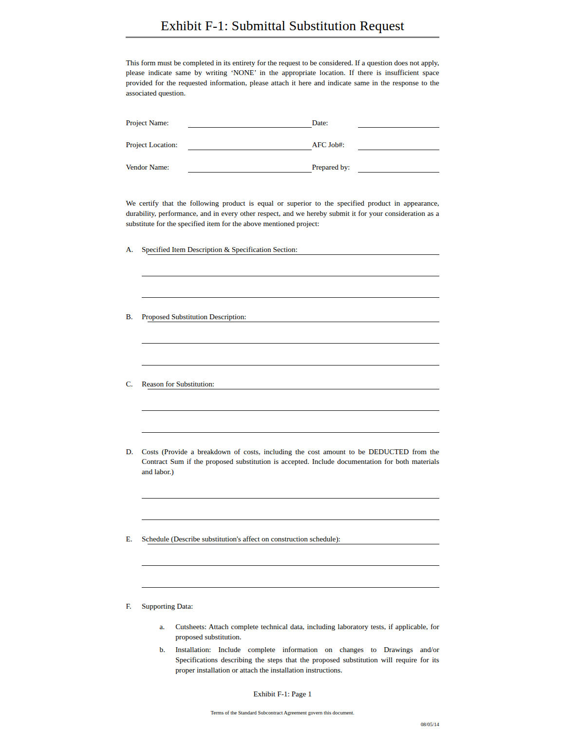Exhibit F-1: Submittal Substitution Request
This form must be completed in its entirety for the request to be considered. If a question does not apply, please indicate same by writing ‘NONE’ in the appropriate location. If there is insufficient space provided for the requested information, please attach it here and indicate same in the response to the associated question.
| Project Name: | | Date: | |
| Project Location: | | AFC Job#: | |
| Vendor Name: | | Prepared by: | |
We certify that the following product is equal or superior to the specified product in appearance, durability, performance, and in every other respect, and we hereby submit it for your consideration as a substitute for the specified item for the above mentioned project:
A.
Specified Item Description & Specification Section:
B.
Proposed Substitution Description:
C.
Reason for Substitution:
D.
Costs (Provide a breakdown of costs, including the cost amount to be DEDUCTED from the Contract Sum if the proposed substitution is accepted. Include documentation for both materials and labor.)
E.
Schedule (Describe substitution's affect on construction schedule):
F.
Supporting Data:
a.
Cutsheets: Attach complete technical data, including laboratory tests, if applicable, for proposed substitution.
b.
Installation: Include complete information on changes to Drawings and/or Specifications describing the steps that the proposed substitution will require for its proper installation or attach the installation instructions.
Exhibit F-1: Page 1
Terms of the Standard Subcontract Agreement govern this document.
08/05/14